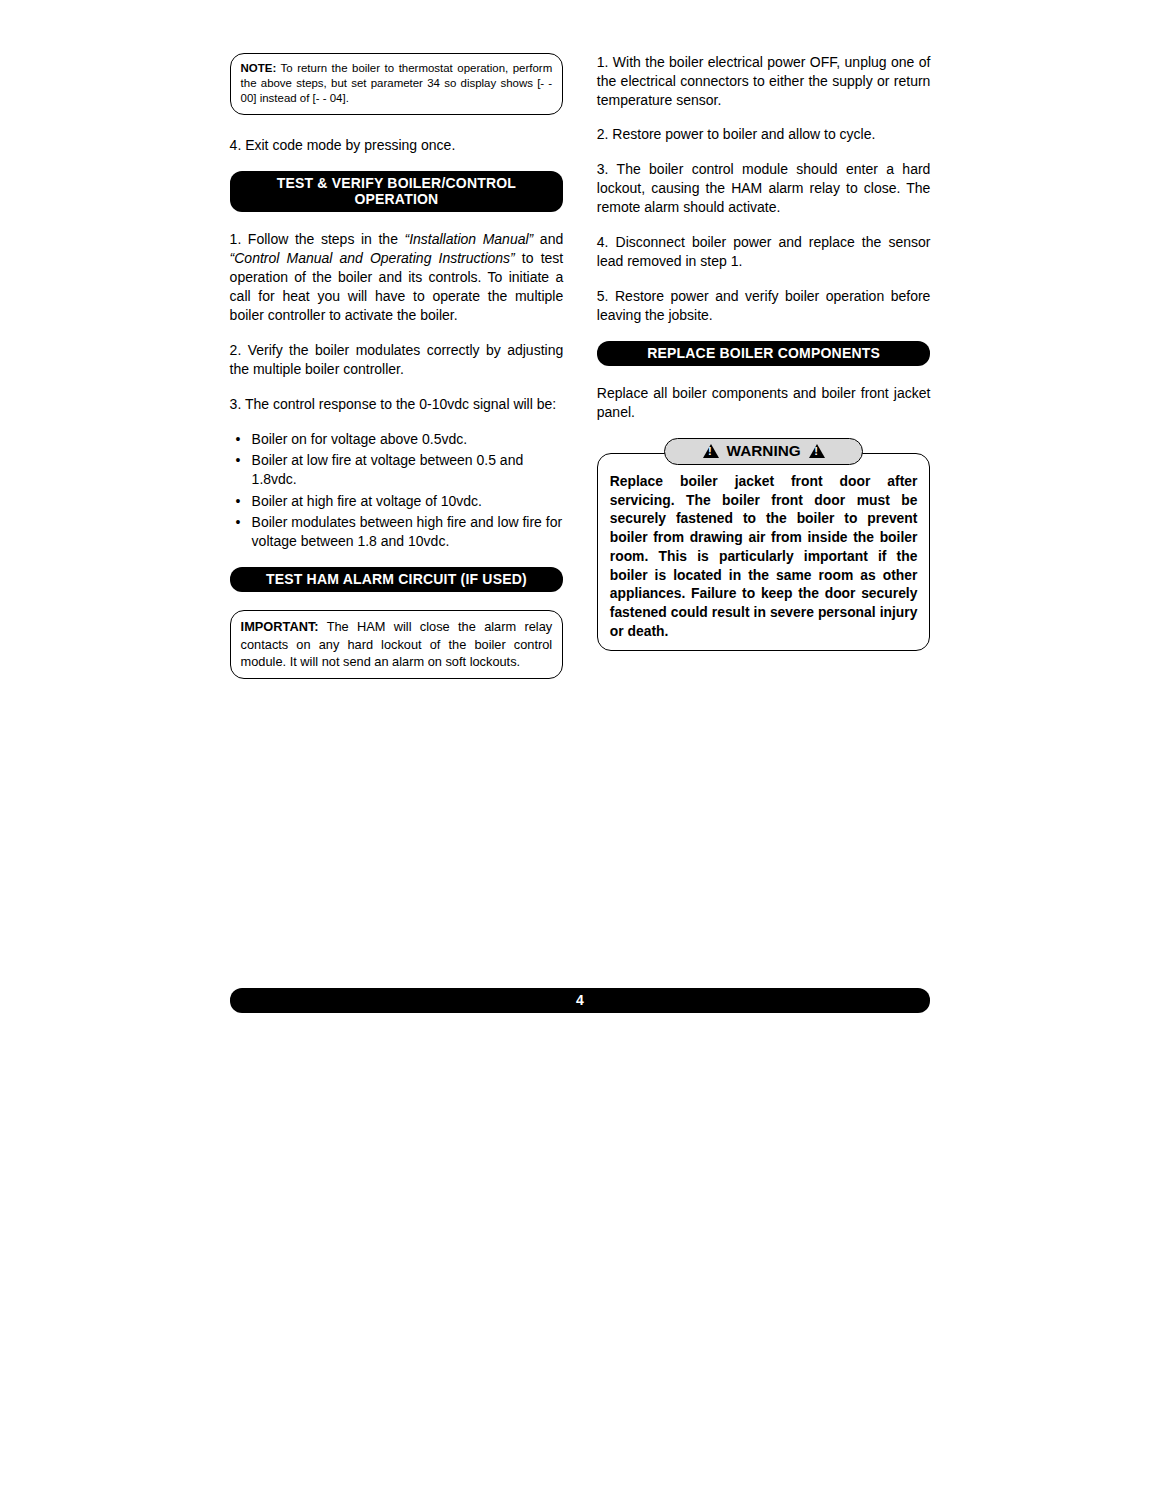NOTE: To return the boiler to thermostat operation, perform the above steps, but set parameter 34 so display shows [- - 00] instead of [- - 04].
4. Exit code mode by pressing once.
TEST & VERIFY BOILER/CONTROL OPERATION
1. Follow the steps in the “Installation Manual” and “Control Manual and Operating Instructions” to test operation of the boiler and its controls. To initiate a call for heat you will have to operate the multiple boiler controller to activate the boiler.
2. Verify the boiler modulates correctly by adjusting the multiple boiler controller.
3. The control response to the 0-10vdc signal will be:
Boiler on for voltage above 0.5vdc.
Boiler at low fire at voltage between 0.5 and 1.8vdc.
Boiler at high fire at voltage of 10vdc.
Boiler modulates between high fire and low fire for voltage between 1.8 and 10vdc.
TEST HAM ALARM CIRCUIT (IF USED)
IMPORTANT: The HAM will close the alarm relay contacts on any hard lockout of the boiler control module. It will not send an alarm on soft lockouts.
1. With the boiler electrical power OFF, unplug one of the electrical connectors to either the supply or return temperature sensor.
2. Restore power to boiler and allow to cycle.
3. The boiler control module should enter a hard lockout, causing the HAM alarm relay to close. The remote alarm should activate.
4. Disconnect boiler power and replace the sensor lead removed in step 1.
5. Restore power and verify boiler operation before leaving the jobsite.
REPLACE BOILER COMPONENTS
Replace all boiler components and boiler front jacket panel.
WARNING
Replace boiler jacket front door after servicing. The boiler front door must be securely fastened to the boiler to prevent boiler from drawing air from inside the boiler room. This is particularly important if the boiler is located in the same room as other appliances. Failure to keep the door securely fastened could result in severe personal injury or death.
4